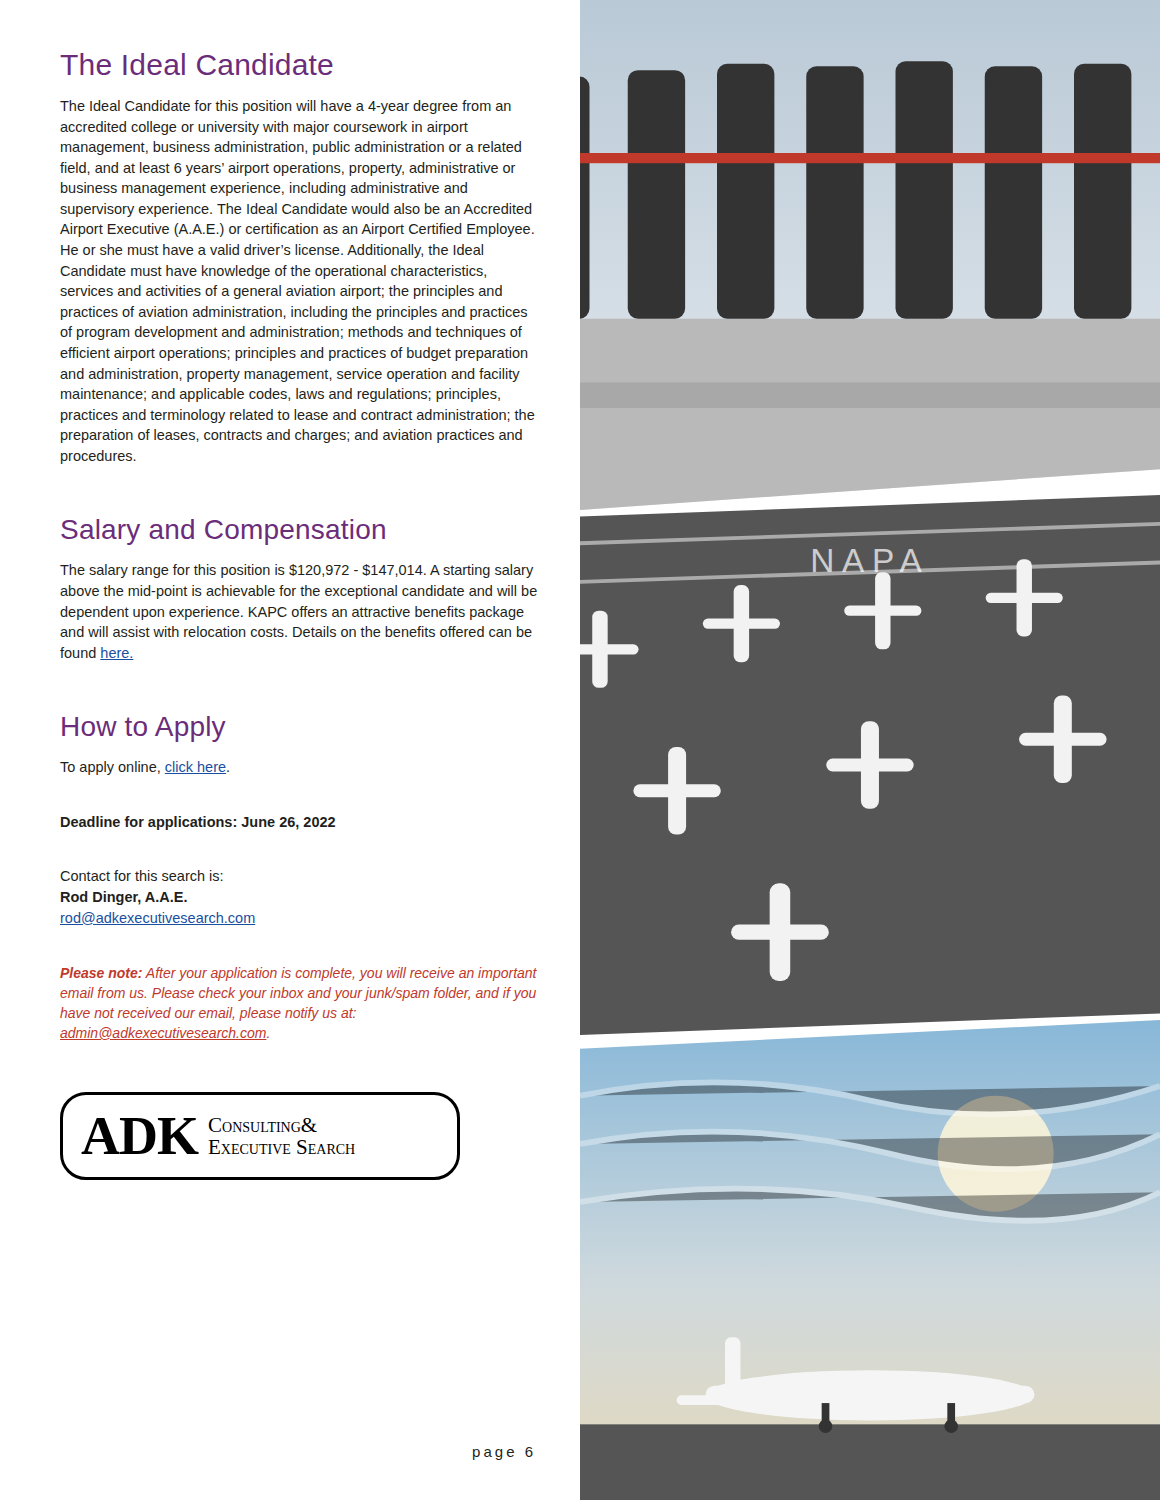The Ideal Candidate
The Ideal Candidate for this position will have a 4-year degree from an accredited college or university with major coursework in airport management, business administration, public administration or a related field, and at least 6 years’ airport operations, property, administrative or business management experience, including administrative and supervisory experience. The Ideal Candidate would also be an Accredited Airport Executive (A.A.E.) or certification as an Airport Certified Employee. He or she must have a valid driver’s license. Additionally, the Ideal Candidate must have knowledge of the operational characteristics, services and activities of a general aviation airport; the principles and practices of aviation administration, including the principles and practices of program development and administration; methods and techniques of efficient airport operations; principles and practices of budget preparation and administration, property management, service operation and facility maintenance; and applicable codes, laws and regulations; principles, practices and terminology related to lease and contract administration; the preparation of leases, contracts and charges; and aviation practices and procedures.
Salary and Compensation
The salary range for this position is $120,972 - $147,014. A starting salary above the mid-point is achievable for the exceptional candidate and will be dependent upon experience. KAPC offers an attractive benefits package and will assist with relocation costs. Details on the benefits offered can be found here.
How to Apply
To apply online, click here.
Deadline for applications: June 26, 2022
Contact for this search is:
Rod Dinger, A.A.E. rod@adkexecutivesearch.com
Please note: After your application is complete, you will receive an important email from us. Please check your inbox and your junk/spam folder, and if you have not received our email, please notify us at: admin@adkexecutivesearch.com.
ADK CONSULTING& EXECUTIVE SEARCH
page 6